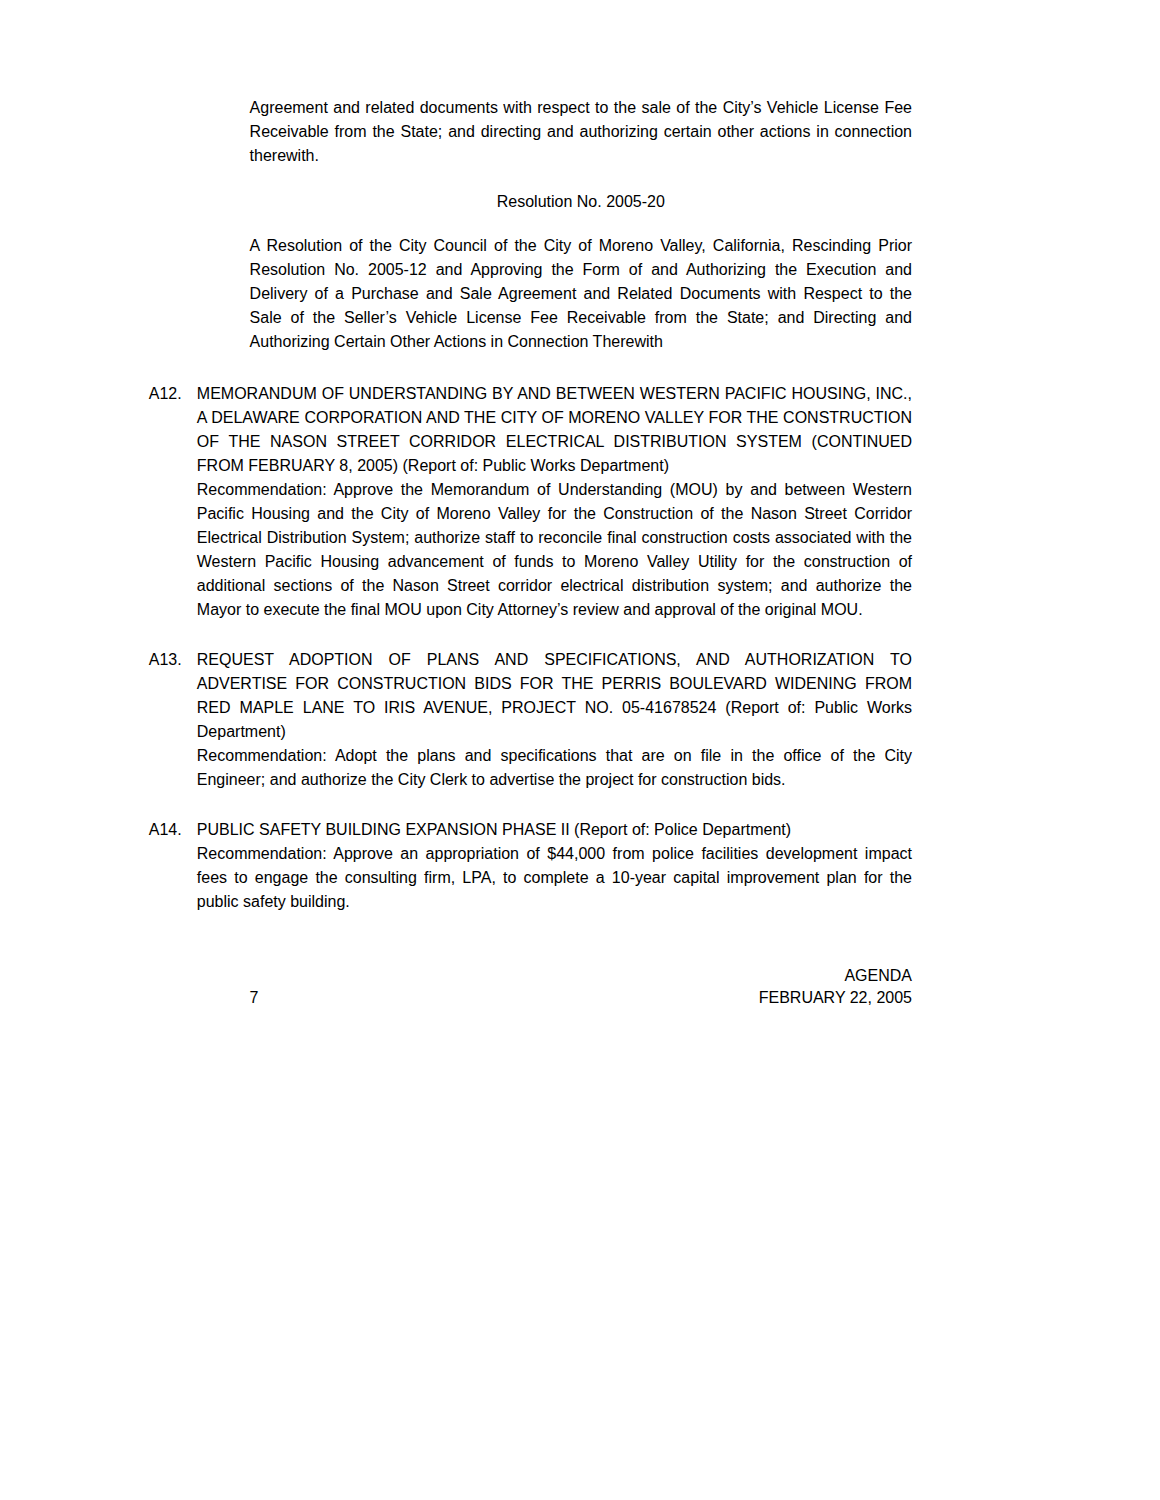Agreement and related documents with respect to the sale of the City’s Vehicle License Fee Receivable from the State; and directing and authorizing certain other actions in connection therewith.
Resolution No. 2005-20
A Resolution of the City Council of the City of Moreno Valley, California, Rescinding Prior Resolution No. 2005-12 and Approving the Form of and Authorizing the Execution and Delivery of a Purchase and Sale Agreement and Related Documents with Respect to the Sale of the Seller’s Vehicle License Fee Receivable from the State; and Directing and Authorizing Certain Other Actions in Connection Therewith
A12.
MEMORANDUM OF UNDERSTANDING BY AND BETWEEN WESTERN PACIFIC HOUSING, INC., A DELAWARE CORPORATION AND THE CITY OF MORENO VALLEY FOR THE CONSTRUCTION OF THE NASON STREET CORRIDOR ELECTRICAL DISTRIBUTION SYSTEM (CONTINUED FROM FEBRUARY 8, 2005) (Report of: Public Works Department)
Recommendation: Approve the Memorandum of Understanding (MOU) by and between Western Pacific Housing and the City of Moreno Valley for the Construction of the Nason Street Corridor Electrical Distribution System; authorize staff to reconcile final construction costs associated with the Western Pacific Housing advancement of funds to Moreno Valley Utility for the construction of additional sections of the Nason Street corridor electrical distribution system; and authorize the Mayor to execute the final MOU upon City Attorney’s review and approval of the original MOU.
A13.
REQUEST ADOPTION OF PLANS AND SPECIFICATIONS, AND AUTHORIZATION TO ADVERTISE FOR CONSTRUCTION BIDS FOR THE PERRIS BOULEVARD WIDENING FROM RED MAPLE LANE TO IRIS AVENUE, PROJECT NO. 05-41678524 (Report of: Public Works Department)
Recommendation: Adopt the plans and specifications that are on file in the office of the City Engineer; and authorize the City Clerk to advertise the project for construction bids.
A14.
PUBLIC SAFETY BUILDING EXPANSION PHASE II (Report of: Police Department)
Recommendation: Approve an appropriation of $44,000 from police facilities development impact fees to engage the consulting firm, LPA, to complete a 10-year capital improvement plan for the public safety building.
7
AGENDA
FEBRUARY 22, 2005